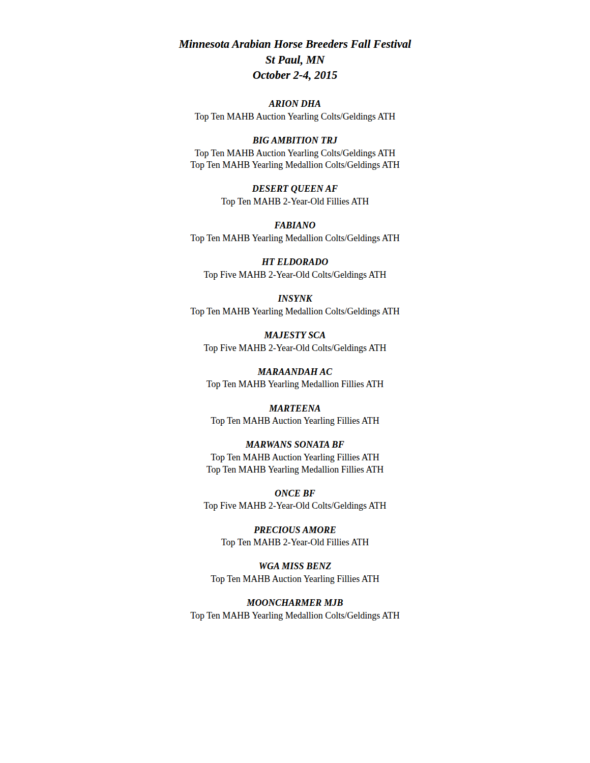Minnesota Arabian Horse Breeders Fall Festival St Paul, MN October 2-4, 2015
ARION DHA
Top Ten MAHB Auction Yearling Colts/Geldings ATH
BIG AMBITION TRJ
Top Ten MAHB Auction Yearling Colts/Geldings ATH
Top Ten MAHB Yearling Medallion Colts/Geldings ATH
DESERT QUEEN AF
Top Ten MAHB 2-Year-Old Fillies ATH
FABIANO
Top Ten MAHB Yearling Medallion Colts/Geldings ATH
HT ELDORADO
Top Five MAHB 2-Year-Old Colts/Geldings ATH
INSYNK
Top Ten MAHB Yearling Medallion Colts/Geldings ATH
MAJESTY SCA
Top Five MAHB 2-Year-Old Colts/Geldings ATH
MARAANDAH AC
Top Ten MAHB Yearling Medallion Fillies ATH
MARTEENA
Top Ten MAHB Auction Yearling Fillies ATH
MARWANS SONATA BF
Top Ten MAHB Auction Yearling Fillies ATH
Top Ten MAHB Yearling Medallion Fillies ATH
ONCE BF
Top Five MAHB 2-Year-Old Colts/Geldings ATH
PRECIOUS AMORE
Top Ten MAHB 2-Year-Old Fillies ATH
WGA MISS BENZ
Top Ten MAHB Auction Yearling Fillies ATH
MOONCHARMER MJB
Top Ten MAHB Yearling Medallion Colts/Geldings ATH